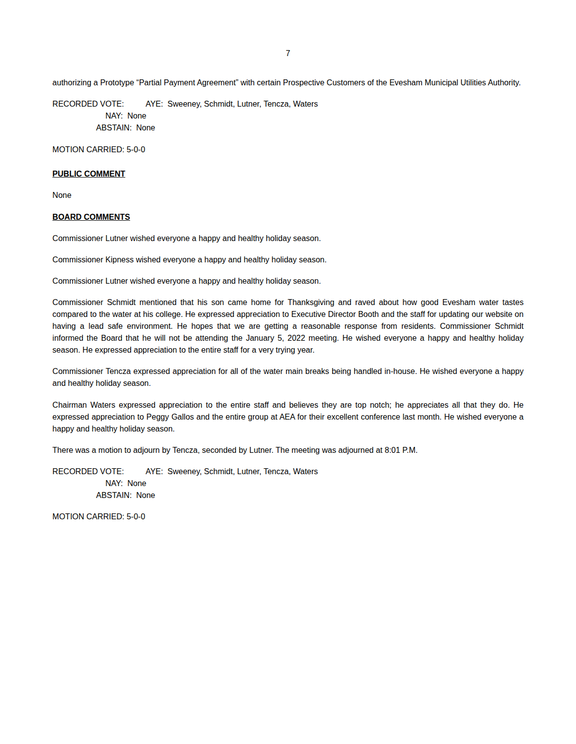7
authorizing a Prototype “Partial Payment Agreement” with certain Prospective Customers of the Evesham Municipal Utilities Authority.
RECORDED VOTE: AYE: Sweeney, Schmidt, Lutner, Tencza, Waters NAY: None ABSTAIN: None
MOTION CARRIED: 5-0-0
PUBLIC COMMENT
None
BOARD COMMENTS
Commissioner Lutner wished everyone a happy and healthy holiday season.
Commissioner Kipness wished everyone a happy and healthy holiday season.
Commissioner Lutner wished everyone a happy and healthy holiday season.
Commissioner Schmidt mentioned that his son came home for Thanksgiving and raved about how good Evesham water tastes compared to the water at his college. He expressed appreciation to Executive Director Booth and the staff for updating our website on having a lead safe environment. He hopes that we are getting a reasonable response from residents. Commissioner Schmidt informed the Board that he will not be attending the January 5, 2022 meeting. He wished everyone a happy and healthy holiday season. He expressed appreciation to the entire staff for a very trying year.
Commissioner Tencza expressed appreciation for all of the water main breaks being handled in-house. He wished everyone a happy and healthy holiday season.
Chairman Waters expressed appreciation to the entire staff and believes they are top notch; he appreciates all that they do. He expressed appreciation to Peggy Gallos and the entire group at AEA for their excellent conference last month. He wished everyone a happy and healthy holiday season.
There was a motion to adjourn by Tencza, seconded by Lutner. The meeting was adjourned at 8:01 P.M.
RECORDED VOTE: AYE: Sweeney, Schmidt, Lutner, Tencza, Waters NAY: None ABSTAIN: None
MOTION CARRIED: 5-0-0